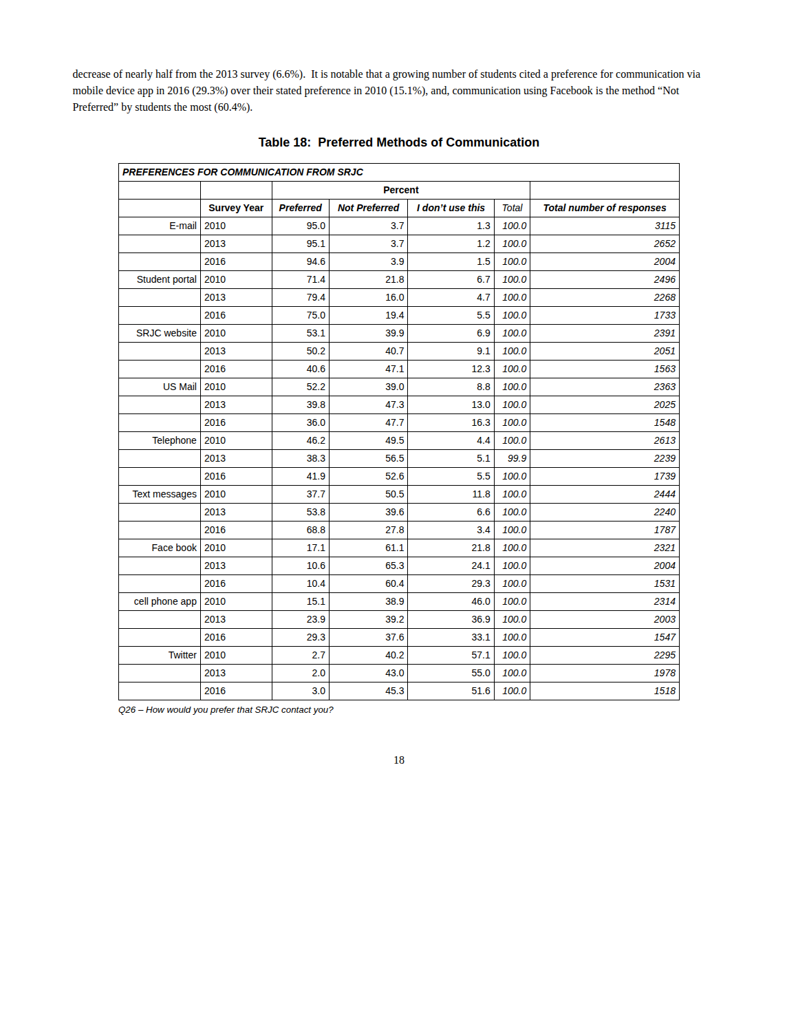decrease of nearly half from the 2013 survey (6.6%). It is notable that a growing number of students cited a preference for communication via mobile device app in 2016 (29.3%) over their stated preference in 2010 (15.1%), and, communication using Facebook is the method “Not Preferred” by students the most (60.4%).
Table 18: Preferred Methods of Communication
| PREFERENCES FOR COMMUNICATION FROM SRJC |
| | | Percent | |
| | Survey Year | Preferred | Not Preferred | I don’t use this | Total | Total number of responses |
| E-mail | 2010 | 95.0 | 3.7 | 1.3 | 100.0 | 3115 |
| | 2013 | 95.1 | 3.7 | 1.2 | 100.0 | 2652 |
| | 2016 | 94.6 | 3.9 | 1.5 | 100.0 | 2004 |
| Student portal | 2010 | 71.4 | 21.8 | 6.7 | 100.0 | 2496 |
| | 2013 | 79.4 | 16.0 | 4.7 | 100.0 | 2268 |
| | 2016 | 75.0 | 19.4 | 5.5 | 100.0 | 1733 |
| SRJC website | 2010 | 53.1 | 39.9 | 6.9 | 100.0 | 2391 |
| | 2013 | 50.2 | 40.7 | 9.1 | 100.0 | 2051 |
| | 2016 | 40.6 | 47.1 | 12.3 | 100.0 | 1563 |
| US Mail | 2010 | 52.2 | 39.0 | 8.8 | 100.0 | 2363 |
| | 2013 | 39.8 | 47.3 | 13.0 | 100.0 | 2025 |
| | 2016 | 36.0 | 47.7 | 16.3 | 100.0 | 1548 |
| Telephone | 2010 | 46.2 | 49.5 | 4.4 | 100.0 | 2613 |
| | 2013 | 38.3 | 56.5 | 5.1 | 99.9 | 2239 |
| | 2016 | 41.9 | 52.6 | 5.5 | 100.0 | 1739 |
| Text messages | 2010 | 37.7 | 50.5 | 11.8 | 100.0 | 2444 |
| | 2013 | 53.8 | 39.6 | 6.6 | 100.0 | 2240 |
| | 2016 | 68.8 | 27.8 | 3.4 | 100.0 | 1787 |
| Face book | 2010 | 17.1 | 61.1 | 21.8 | 100.0 | 2321 |
| | 2013 | 10.6 | 65.3 | 24.1 | 100.0 | 2004 |
| | 2016 | 10.4 | 60.4 | 29.3 | 100.0 | 1531 |
| cell phone app | 2010 | 15.1 | 38.9 | 46.0 | 100.0 | 2314 |
| | 2013 | 23.9 | 39.2 | 36.9 | 100.0 | 2003 |
| | 2016 | 29.3 | 37.6 | 33.1 | 100.0 | 1547 |
| Twitter | 2010 | 2.7 | 40.2 | 57.1 | 100.0 | 2295 |
| | 2013 | 2.0 | 43.0 | 55.0 | 100.0 | 1978 |
| | 2016 | 3.0 | 45.3 | 51.6 | 100.0 | 1518 |
Q26 – How would you prefer that SRJC contact you?
18